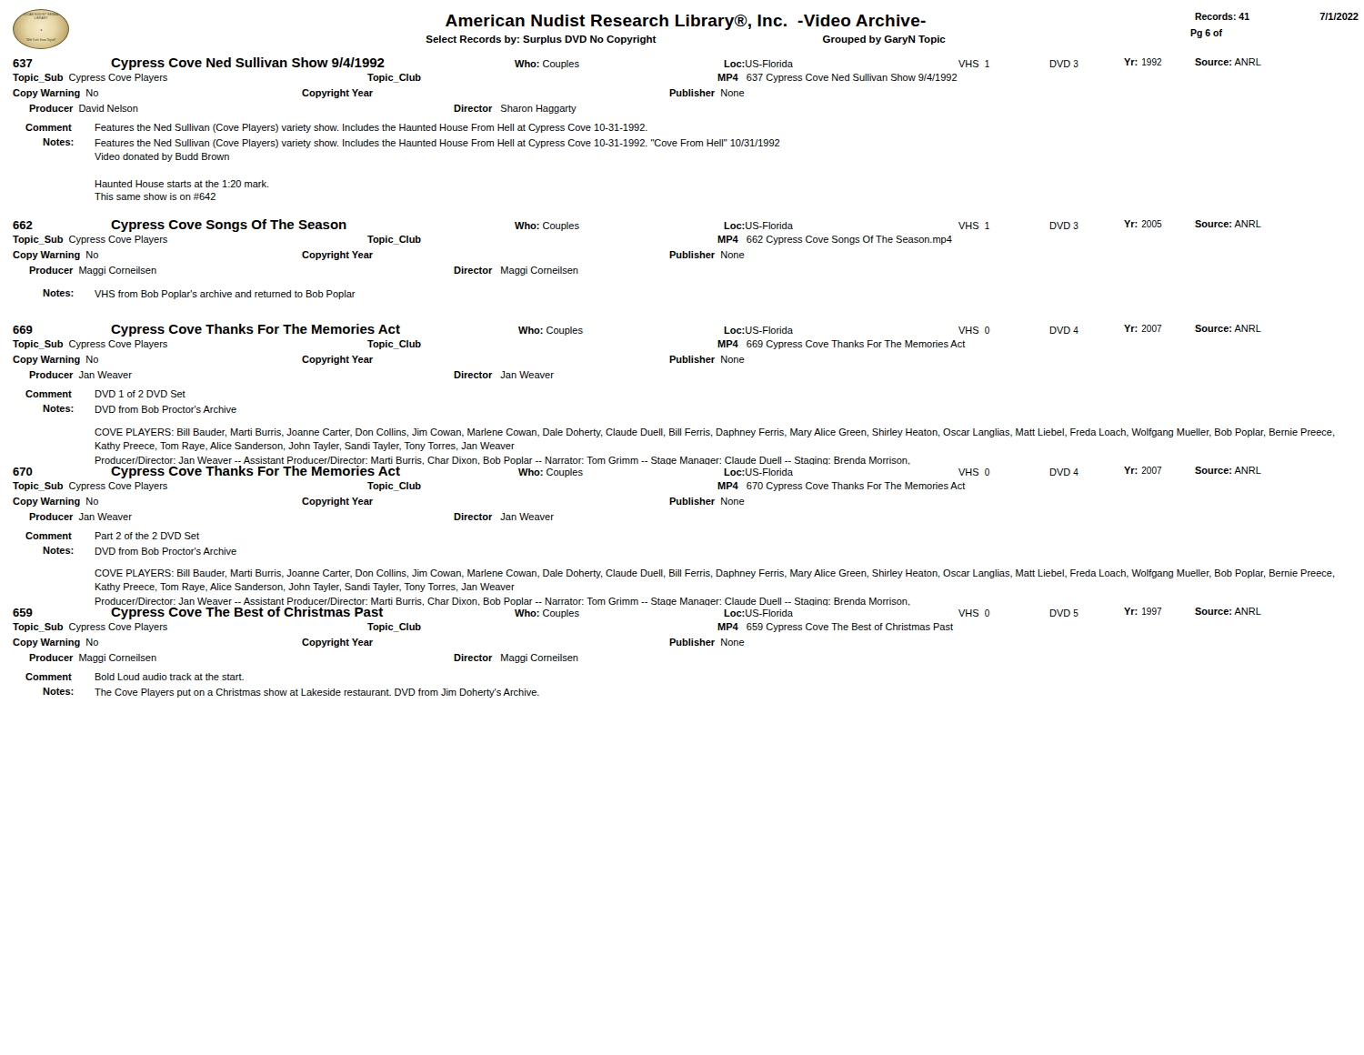AMERICAN NUDIST RESEARCH LIBRARY
★
"With Truth, Know Thyself"
American Nudist Research Library®, Inc. -Video Archive-
Select Records by: Surplus DVD No Copyright Grouped by GaryN Topic
Records: 41
Pg 6 of
7/1/2022
637 Cypress Cove Ned Sullivan Show 9/4/1992 Who: Couples Loc: US-Florida VHS 1 DVD 3 Yr: 1992 Source: ANRL
Topic_Sub Cypress Cove Players Topic_Club MP4 637 Cypress Cove Ned Sullivan Show 9/4/1992
Copy Warning No Copyright Year Publisher None
Producer David Nelson Director Sharon Haggarty
Comment Features the Ned Sullivan (Cove Players) variety show. Includes the Haunted House From Hell at Cypress Cove 10-31-1992.
Notes: Features the Ned Sullivan (Cove Players) variety show. Includes the Haunted House From Hell at Cypress Cove 10-31-1992. "Cove From Hell" 10/31/1992
Video donated by Budd Brown
Haunted House starts at the 1:20 mark.
This same show is on #642
662 Cypress Cove Songs Of The Season Who: Couples Loc: US-Florida VHS 1 DVD 3 Yr: 2005 Source: ANRL
Topic_Sub Cypress Cove Players Topic_Club MP4 662 Cypress Cove Songs Of The Season.mp4
Copy Warning No Copyright Year Publisher None
Producer Maggi Corneilsen Director Maggi Corneilsen
Notes: VHS from Bob Poplar's archive and returned to Bob Poplar
669 Cypress Cove Thanks For The Memories Act Who: Couples Loc: US-Florida VHS 0 DVD 4 Yr: 2007 Source: ANRL
Topic_Sub Cypress Cove Players Topic_Club MP4 669 Cypress Cove Thanks For The Memories Act
Copy Warning No Copyright Year Publisher None
Producer Jan Weaver Director Jan Weaver
Comment DVD 1 of 2 DVD Set
Notes: DVD from Bob Proctor's Archive
COVE PLAYERS: Bill Bauder, Marti Burris, Joanne Carter, Don Collins, Jim Cowan, Marlene Cowan, Dale Doherty, Claude Duell, Bill Ferris, Daphney Ferris, Mary Alice Green, Shirley Heaton, Oscar Langlias, Matt Liebel, Freda Loach, Wolfgang Mueller, Bob Poplar, Bernie Preece, Kathy Preece, Tom Raye, Alice Sanderson, John Tayler, Sandi Tayler, Tony Torres, Jan Weaver
Producer/Director: Jan Weaver -- Assistant Producer/Director: Marti Burris, Char Dixon, Bob Poplar -- Narrator: Tom Grimm -- Stage Manager: Claude Duell -- Staging: Brenda Morrison,
670 Cypress Cove Thanks For The Memories Act Who: Couples Loc: US-Florida VHS 0 DVD 4 Yr: 2007 Source: ANRL
Topic_Sub Cypress Cove Players Topic_Club MP4 670 Cypress Cove Thanks For The Memories Act
Copy Warning No Copyright Year Publisher None
Producer Jan Weaver Director Jan Weaver
Comment Part 2 of the 2 DVD Set
Notes: DVD from Bob Proctor's Archive
COVE PLAYERS: Bill Bauder, Marti Burris, Joanne Carter, Don Collins, Jim Cowan, Marlene Cowan, Dale Doherty, Claude Duell, Bill Ferris, Daphney Ferris, Mary Alice Green, Shirley Heaton, Oscar Langlias, Matt Liebel, Freda Loach, Wolfgang Mueller, Bob Poplar, Bernie Preece, Kathy Preece, Tom Raye, Alice Sanderson, John Tayler, Sandi Tayler, Tony Torres, Jan Weaver
Producer/Director: Jan Weaver -- Assistant Producer/Director: Marti Burris, Char Dixon, Bob Poplar -- Narrator: Tom Grimm -- Stage Manager: Claude Duell -- Staging: Brenda Morrison,
659 Cypress Cove The Best of Christmas Past Who: Couples Loc: US-Florida VHS 0 DVD 5 Yr: 1997 Source: ANRL
Topic_Sub Cypress Cove Players Topic_Club MP4 659 Cypress Cove The Best of Christmas Past
Copy Warning No Copyright Year Publisher None
Producer Maggi Corneilsen Director Maggi Corneilsen
Comment Bold Loud audio track at the start.
Notes: The Cove Players put on a Christmas show at Lakeside restaurant. DVD from Jim Doherty's Archive.